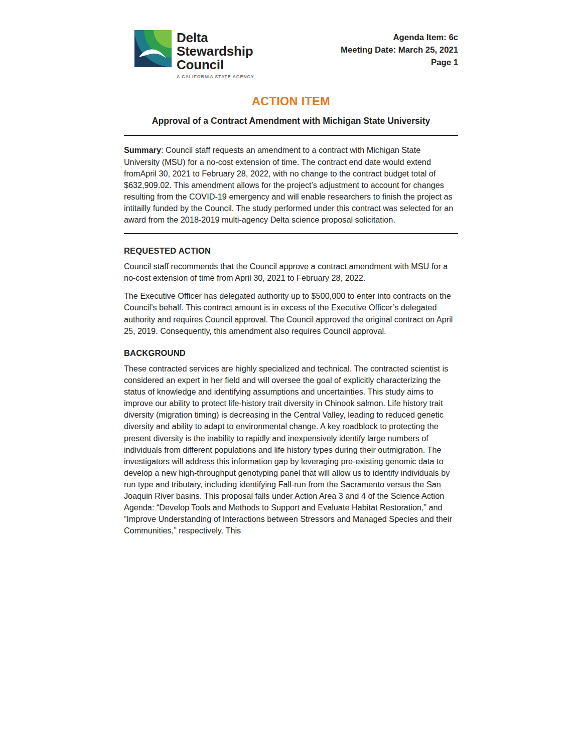Delta Stewardship Council A CALIFORNIA STATE AGENCY
Agenda Item: 6c
Meeting Date: March 25, 2021
Page 1
ACTION ITEM
Approval of a Contract Amendment with Michigan State University
Summary: Council staff requests an amendment to a contract with Michigan State University (MSU) for a no-cost extension of time. The contract end date would extend fromApril 30, 2021 to February 28, 2022, with no change to the contract budget total of $632,909.02. This amendment allows for the project’s adjustment to account for changes resulting from the COVID-19 emergency and will enable researchers to finish the project as intitailly funded by the Council. The study performed under this contract was selected for an award from the 2018-2019 multi-agency Delta science proposal solicitation.
REQUESTED ACTION
Council staff recommends that the Council approve a contract amendment with MSU for a no-cost extension of time from April 30, 2021 to February 28, 2022.
The Executive Officer has delegated authority up to $500,000 to enter into contracts on the Council’s behalf. This contract amount is in excess of the Executive Officer’s delegated authority and requires Council approval. The Council approved the original contract on April 25, 2019. Consequently, this amendment also requires Council approval.
BACKGROUND
These contracted services are highly specialized and technical. The contracted scientist is considered an expert in her field and will oversee the goal of explicitly characterizing the status of knowledge and identifying assumptions and uncertainties. This study aims to improve our ability to protect life-history trait diversity in Chinook salmon. Life history trait diversity (migration timing) is decreasing in the Central Valley, leading to reduced genetic diversity and ability to adapt to environmental change. A key roadblock to protecting the present diversity is the inability to rapidly and inexpensively identify large numbers of individuals from different populations and life history types during their outmigration. The investigators will address this information gap by leveraging pre-existing genomic data to develop a new high-throughput genotyping panel that will allow us to identify individuals by run type and tributary, including identifying Fall-run from the Sacramento versus the San Joaquin River basins. This proposal falls under Action Area 3 and 4 of the Science Action Agenda: “Develop Tools and Methods to Support and Evaluate Habitat Restoration,” and “Improve Understanding of Interactions between Stressors and Managed Species and their Communities,” respectively. This